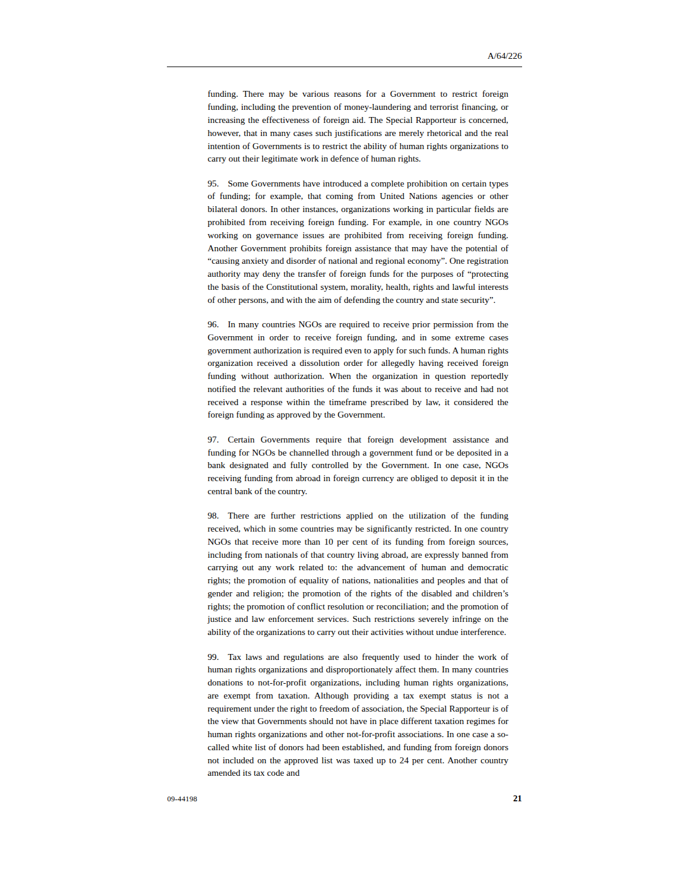A/64/226
funding. There may be various reasons for a Government to restrict foreign funding, including the prevention of money-laundering and terrorist financing, or increasing the effectiveness of foreign aid. The Special Rapporteur is concerned, however, that in many cases such justifications are merely rhetorical and the real intention of Governments is to restrict the ability of human rights organizations to carry out their legitimate work in defence of human rights.
95. Some Governments have introduced a complete prohibition on certain types of funding; for example, that coming from United Nations agencies or other bilateral donors. In other instances, organizations working in particular fields are prohibited from receiving foreign funding. For example, in one country NGOs working on governance issues are prohibited from receiving foreign funding. Another Government prohibits foreign assistance that may have the potential of “causing anxiety and disorder of national and regional economy”. One registration authority may deny the transfer of foreign funds for the purposes of “protecting the basis of the Constitutional system, morality, health, rights and lawful interests of other persons, and with the aim of defending the country and state security”.
96. In many countries NGOs are required to receive prior permission from the Government in order to receive foreign funding, and in some extreme cases government authorization is required even to apply for such funds. A human rights organization received a dissolution order for allegedly having received foreign funding without authorization. When the organization in question reportedly notified the relevant authorities of the funds it was about to receive and had not received a response within the timeframe prescribed by law, it considered the foreign funding as approved by the Government.
97. Certain Governments require that foreign development assistance and funding for NGOs be channelled through a government fund or be deposited in a bank designated and fully controlled by the Government. In one case, NGOs receiving funding from abroad in foreign currency are obliged to deposit it in the central bank of the country.
98. There are further restrictions applied on the utilization of the funding received, which in some countries may be significantly restricted. In one country NGOs that receive more than 10 per cent of its funding from foreign sources, including from nationals of that country living abroad, are expressly banned from carrying out any work related to: the advancement of human and democratic rights; the promotion of equality of nations, nationalities and peoples and that of gender and religion; the promotion of the rights of the disabled and children’s rights; the promotion of conflict resolution or reconciliation; and the promotion of justice and law enforcement services. Such restrictions severely infringe on the ability of the organizations to carry out their activities without undue interference.
99. Tax laws and regulations are also frequently used to hinder the work of human rights organizations and disproportionately affect them. In many countries donations to not-for-profit organizations, including human rights organizations, are exempt from taxation. Although providing a tax exempt status is not a requirement under the right to freedom of association, the Special Rapporteur is of the view that Governments should not have in place different taxation regimes for human rights organizations and other not-for-profit associations. In one case a so-called white list of donors had been established, and funding from foreign donors not included on the approved list was taxed up to 24 per cent. Another country amended its tax code and
09-44198 21